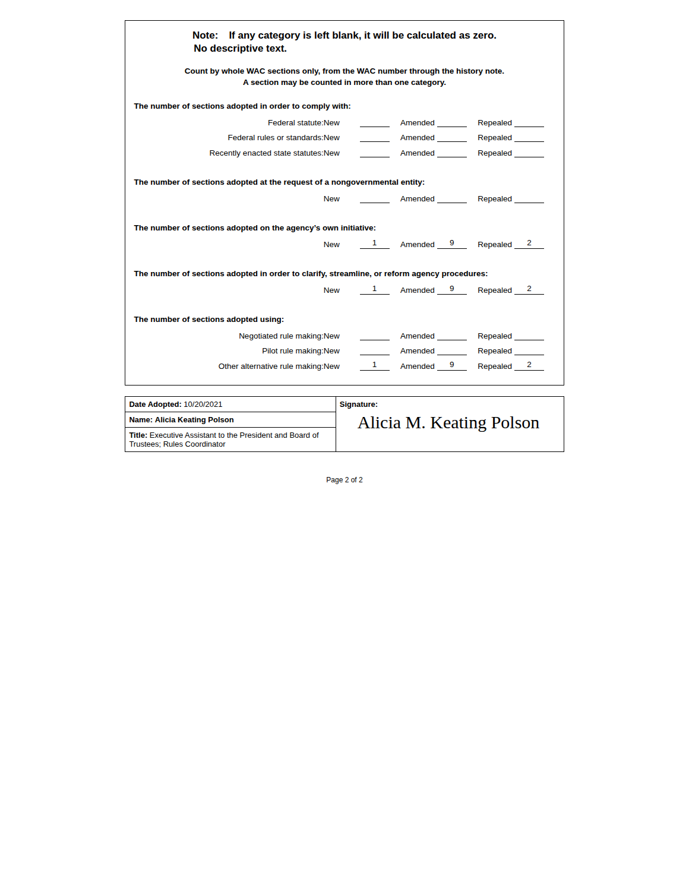Note: If any category is left blank, it will be calculated as zero.
No descriptive text.
Count by whole WAC sections only, from the WAC number through the history note.
A section may be counted in more than one category.
The number of sections adopted in order to comply with:
| Federal statute: | New | | Amended | | Repealed | |
| Federal rules or standards: | New | | Amended | | Repealed | |
| Recently enacted state statutes: | New | | Amended | | Repealed | |
The number of sections adopted at the request of a nongovernmental entity:
| | New | | Amended | | Repealed | |
The number of sections adopted on the agency’s own initiative:
| | New | 1 | Amended | 9 | Repealed | 2 |
The number of sections adopted in order to clarify, streamline, or reform agency procedures:
| | New | 1 | Amended | 9 | Repealed | 2 |
The number of sections adopted using:
| Negotiated rule making: | New | | Amended | | Repealed | |
| Pilot rule making: | New | | Amended | | Repealed | |
| Other alternative rule making: | New | 1 | Amended | 9 | Repealed | 2 |
| Date Adopted: 10/20/2021 | Signature: Alicia M. Keating Polson |
| Name: Alicia Keating Polson |
| Title: Executive Assistant to the President and Board of Trustees; Rules Coordinator |
Page 2 of 2